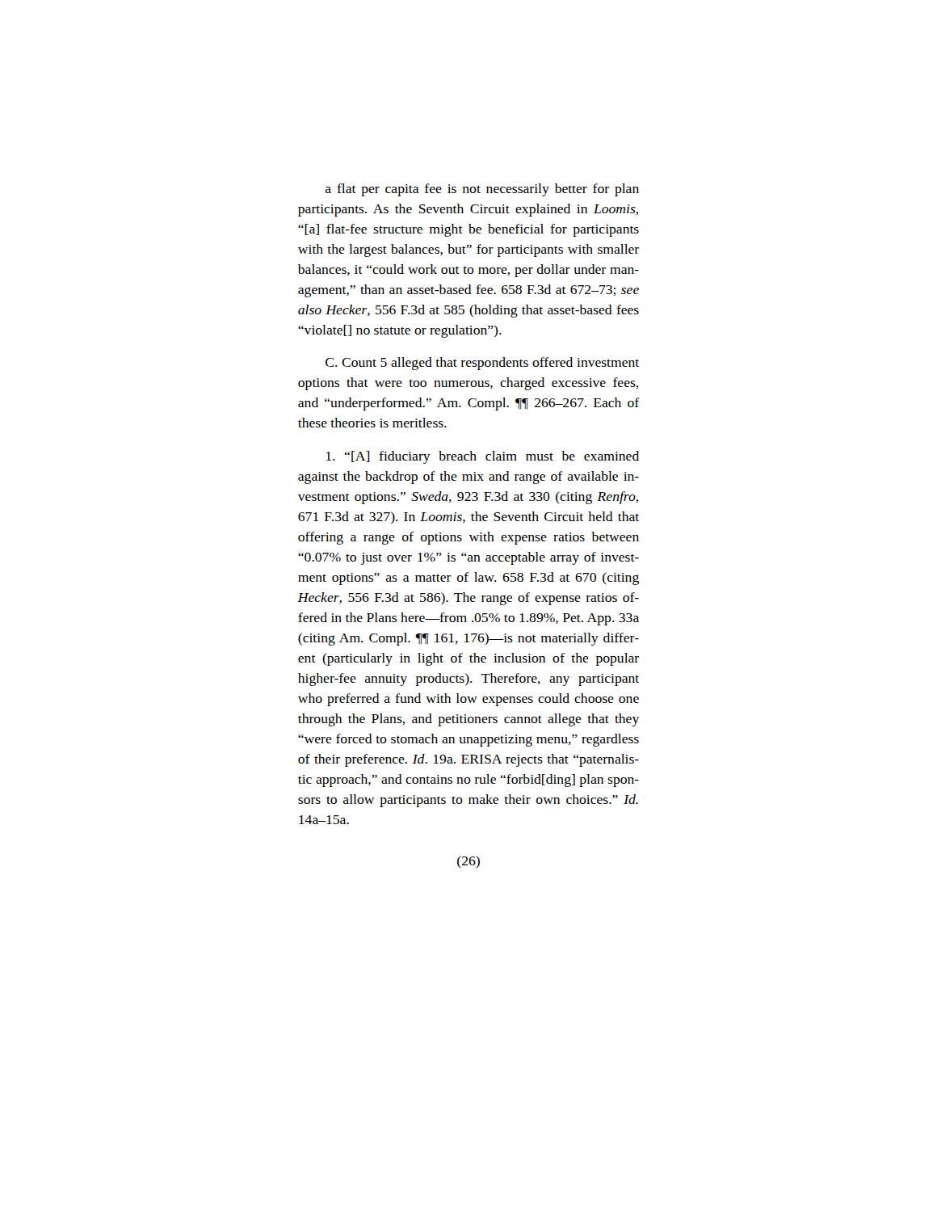a flat per capita fee is not necessarily better for plan participants. As the Seventh Circuit explained in Loomis, “[a] flat-fee structure might be beneficial for participants with the largest balances, but” for participants with smaller balances, it “could work out to more, per dollar under management,” than an asset-based fee. 658 F.3d at 672–73; see also Hecker, 556 F.3d at 585 (holding that asset-based fees “violate[] no statute or regulation”).
C. Count 5 alleged that respondents offered investment options that were too numerous, charged excessive fees, and “underperformed.” Am. Compl. ¶¶ 266–267. Each of these theories is meritless.
1. “[A] fiduciary breach claim must be examined against the backdrop of the mix and range of available investment options.” Sweda, 923 F.3d at 330 (citing Renfro, 671 F.3d at 327). In Loomis, the Seventh Circuit held that offering a range of options with expense ratios between “0.07% to just over 1%” is “an acceptable array of investment options” as a matter of law. 658 F.3d at 670 (citing Hecker, 556 F.3d at 586). The range of expense ratios offered in the Plans here—from .05% to 1.89%, Pet. App. 33a (citing Am. Compl. ¶¶ 161, 176)—is not materially different (particularly in light of the inclusion of the popular higher-fee annuity products). Therefore, any participant who preferred a fund with low expenses could choose one through the Plans, and petitioners cannot allege that they “were forced to stomach an unappetizing menu,” regardless of their preference. Id. 19a. ERISA rejects that “paternalistic approach,” and contains no rule “forbid[ding] plan sponsors to allow participants to make their own choices.” Id. 14a–15a.
(26)